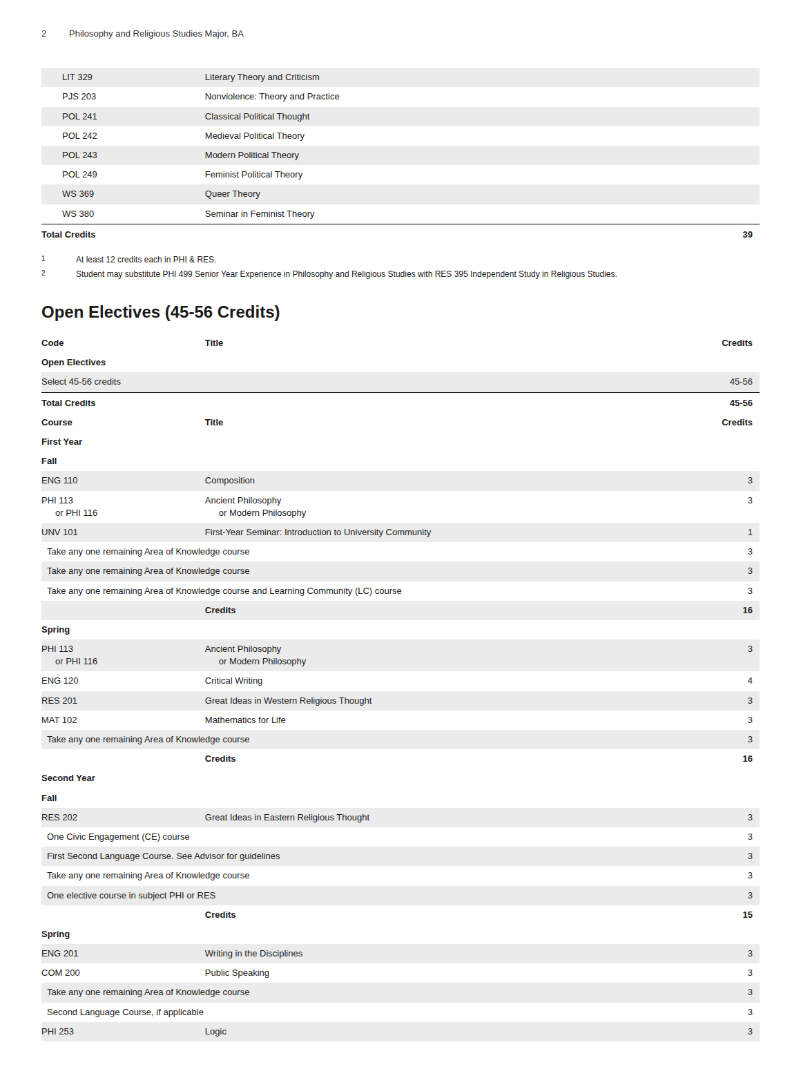2 Philosophy and Religious Studies Major, BA
| LIT 329 | Literary Theory and Criticism | |
| PJS 203 | Nonviolence: Theory and Practice | |
| POL 241 | Classical Political Thought | |
| POL 242 | Medieval Political Theory | |
| POL 243 | Modern Political Theory | |
| POL 249 | Feminist Political Theory | |
| WS 369 | Queer Theory | |
| WS 380 | Seminar in Feminist Theory | |
| Total Credits | | 39 |
1
At least 12 credits each in PHI & RES.
2
Student may substitute PHI 499 Senior Year Experience in Philosophy and Religious Studies with RES 395 Independent Study in Religious Studies.
Open Electives (45-56 Credits)
| Code | Title | Credits |
| Open Electives | | |
| Select 45-56 credits | 45-56 |
| Total Credits | | 45-56 |
| Course | Title | Credits |
| First Year |
| Fall |
| ENG 110 | Composition | 3 |
| PHI 113 or PHI 116 | Ancient Philosophy or Modern Philosophy | 3 |
| UNV 101 | First-Year Seminar: Introduction to University Community | 1 |
| Take any one remaining Area of Knowledge course | 3 |
| Take any one remaining Area of Knowledge course | 3 |
| Take any one remaining Area of Knowledge course and Learning Community (LC) course | 3 |
| | Credits | 16 |
| Spring |
| PHI 113 or PHI 116 | Ancient Philosophy or Modern Philosophy | 3 |
| ENG 120 | Critical Writing | 4 |
| RES 201 | Great Ideas in Western Religious Thought | 3 |
| MAT 102 | Mathematics for Life | 3 |
| Take any one remaining Area of Knowledge course | 3 |
| | Credits | 16 |
| Second Year |
| Fall |
| RES 202 | Great Ideas in Eastern Religious Thought | 3 |
| One Civic Engagement (CE) course | 3 |
| First Second Language Course. See Advisor for guidelines | 3 |
| Take any one remaining Area of Knowledge course | 3 |
| One elective course in subject PHI or RES | 3 |
| | Credits | 15 |
| Spring |
| ENG 201 | Writing in the Disciplines | 3 |
| COM 200 | Public Speaking | 3 |
| Take any one remaining Area of Knowledge course | 3 |
| Second Language Course, if applicable | 3 |
| PHI 253 | Logic | 3 |